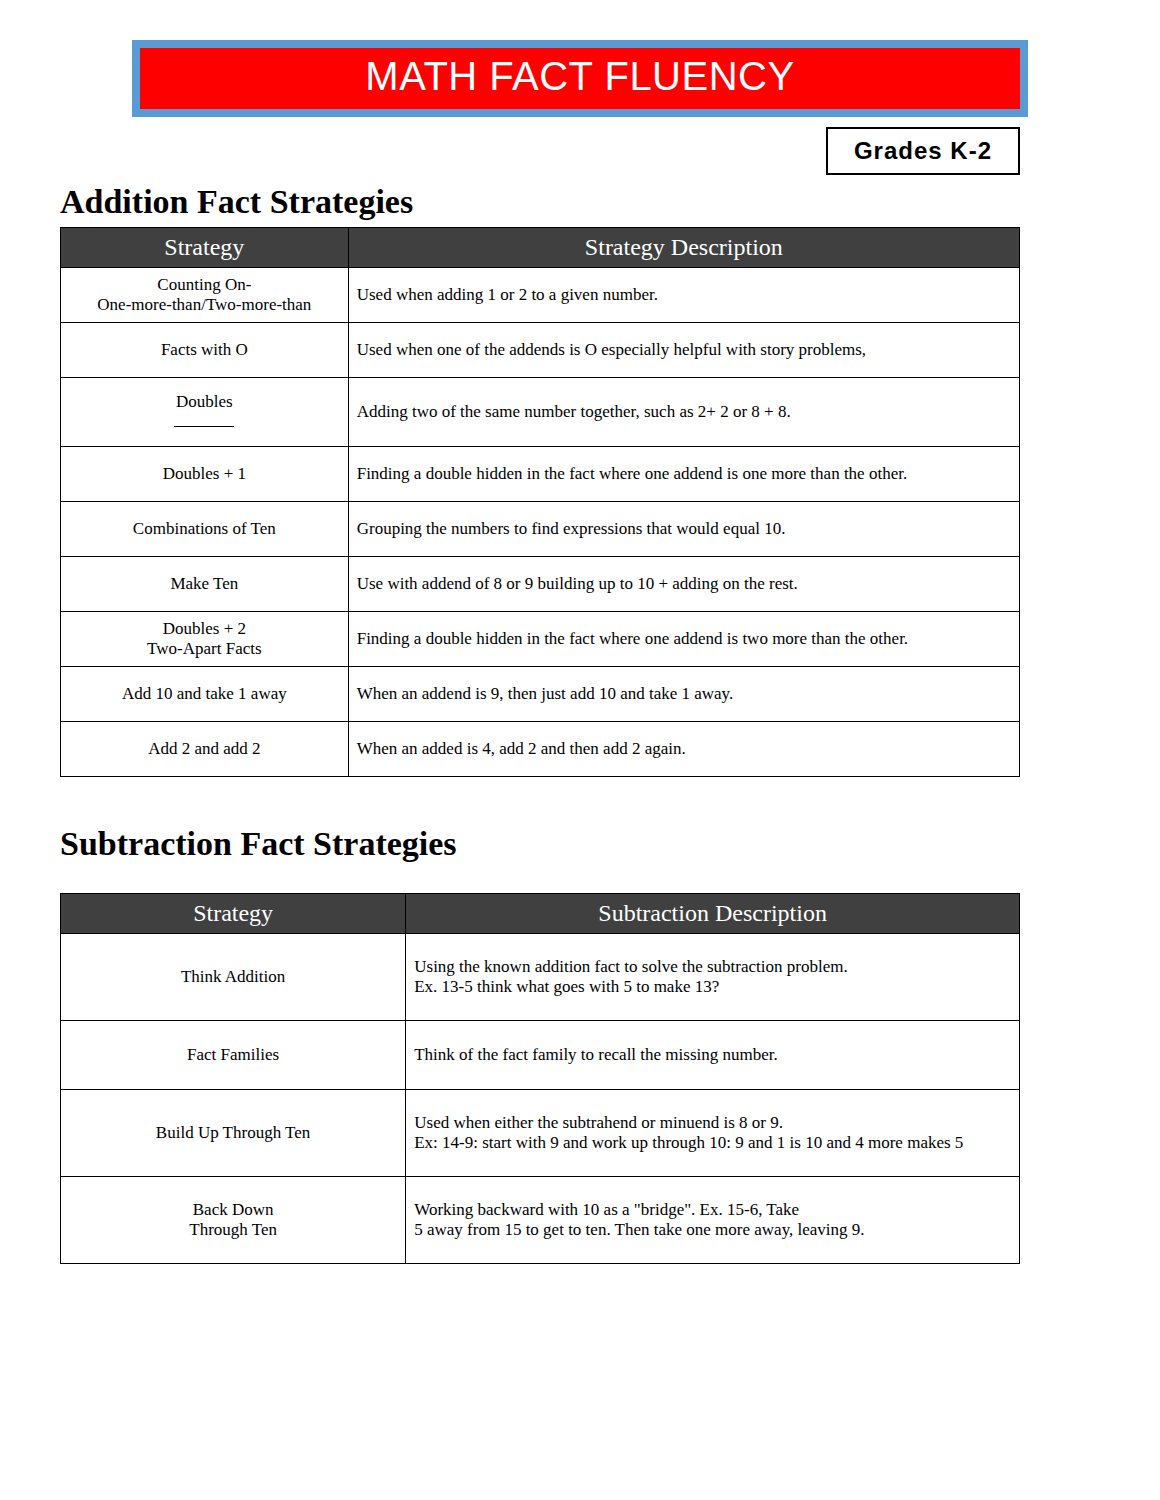MATH FACT FLUENCY
Grades K-2
Addition Fact Strategies
| Strategy | Strategy Description |
| --- | --- |
| Counting On- One-more-than/Two-more-than | Used when adding 1 or 2 to a given number. |
| Facts with O | Used when one of the addends is O especially helpful with story problems, |
| Doubles | Adding two of the same number together, such as 2+ 2 or 8 + 8. |
| Doubles + 1 | Finding a double hidden in the fact where one addend is one more than the other. |
| Combinations of Ten | Grouping the numbers to find expressions that would equal 10. |
| Make Ten | Use with addend of 8 or 9 building up to 10 + adding on the rest. |
| Doubles + 2 Two-Apart Facts | Finding a double hidden in the fact where one addend is two more than the other. |
| Add 10 and take 1 away | When an addend is 9, then just add 10 and take 1 away. |
| Add 2 and add 2 | When an added is 4, add 2 and then add 2 again. |
Subtraction Fact Strategies
| Strategy | Subtraction Description |
| --- | --- |
| Think Addition | Using the known addition fact to solve the subtraction problem. Ex. 13-5 think what goes with 5 to make 13? |
| Fact Families | Think of the fact family to recall the missing number. |
| Build Up Through Ten | Used when either the subtrahend or minuend is 8 or 9. Ex: 14-9: start with 9 and work up through 10: 9 and 1 is 10 and 4 more makes 5 |
| Back Down Through Ten | Working backward with 10 as a "bridge". Ex. 15-6, Take 5 away from 15 to get to ten. Then take one more away, leaving 9. |